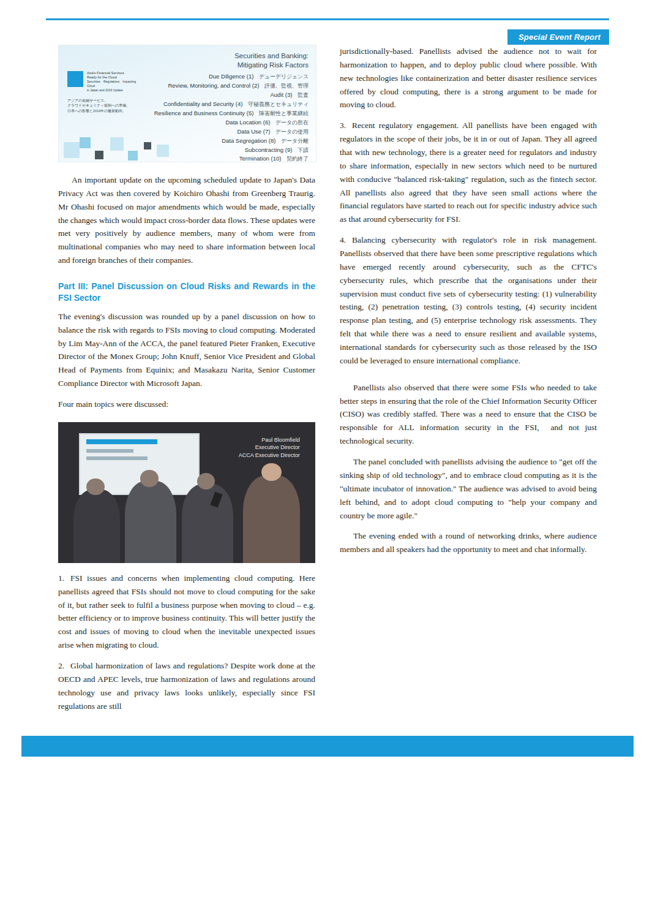Special Event Report
Securities and Banking:
Mitigating Risk Factors
Asia's Financial Services
Ready for the Cloud
Securities Regulations Impacting Cloud
in Japan and 2016 Update
アジアの金融サービス、
クラウドセキュリティ規制への準備。
日本への影響と2016年の最新動向。
Due Diligence (1) デューデリジェンス
Review, Monitoring, and Control (2) 評価、監視、管理
Audit (3) 監査
Confidentiality and Security (4) 守秘義務とセキュリティ
Resilience and Business Continuity (5) 障害耐性と事業継続
Data Location (6) データの所在
Data Use (7) データの使用
Data Segregation (8) データ分離
Subcontracting (9) 下請
Termination (10) 契約終了
An important update on the upcoming scheduled update to Japan's Data Privacy Act was then covered by Koichiro Ohashi from Greenberg Traurig. Mr Ohashi focused on major amendments which would be made, especially the changes which would impact cross-border data flows. These updates were met very positively by audience members, many of whom were from multinational companies who may need to share information between local and foreign branches of their companies.
Part III: Panel Discussion on Cloud Risks and Rewards in the FSI Sector
The evening's discussion was rounded up by a panel discussion on how to balance the risk with regards to FSIs moving to cloud computing. Moderated by Lim May-Ann of the ACCA, the panel featured Pieter Franken, Executive Director of the Monex Group; John Knuff, Senior Vice President and Global Head of Payments from Equinix; and Masakazu Narita, Senior Customer Compliance Director with Microsoft Japan.
Four main topics were discussed:
Paul Bloomfield
Executive Director
ACCA Executive Director
1. FSI issues and concerns when implementing cloud computing. Here panellists agreed that FSIs should not move to cloud computing for the sake of it, but rather seek to fulfil a business purpose when moving to cloud – e.g. better efficiency or to improve business continuity. This will better justify the cost and issues of moving to cloud when the inevitable unexpected issues arise when migrating to cloud.
2. Global harmonization of laws and regulations? Despite work done at the OECD and APEC levels, true harmonization of laws and regulations around technology use and privacy laws looks unlikely, especially since FSI regulations are still
jurisdictionally-based. Panellists advised the audience not to wait for harmonization to happen, and to deploy public cloud where possible. With new technologies like containerization and better disaster resilience services offered by cloud computing, there is a strong argument to be made for moving to cloud.
3. Recent regulatory engagement. All panellists have been engaged with regulators in the scope of their jobs, be it in or out of Japan. They all agreed that with new technology, there is a greater need for regulators and industry to share information, especially in new sectors which need to be nurtured with conducive "balanced risk-taking" regulation, such as the fintech sector. All panellists also agreed that they have seen small actions where the financial regulators have started to reach out for specific industry advice such as that around cybersecurity for FSI.
4. Balancing cybersecurity with regulator's role in risk management. Panellists observed that there have been some prescriptive regulations which have emerged recently around cybersecurity, such as the CFTC's cybersecurity rules, which prescribe that the organisations under their supervision must conduct five sets of cybersecurity testing: (1) vulnerability testing, (2) penetration testing, (3) controls testing, (4) security incident response plan testing, and (5) enterprise technology risk assessments. They felt that while there was a need to ensure resilient and available systems, international standards for cybersecurity such as those released by the ISO could be leveraged to ensure international compliance.
Panellists also observed that there were some FSIs who needed to take better steps in ensuring that the role of the Chief Information Security Officer (CISO) was credibly staffed. There was a need to ensure that the CISO be responsible for ALL information security in the FSI, and not just technological security.
The panel concluded with panellists advising the audience to "get off the sinking ship of old technology", and to embrace cloud computing as it is the "ultimate incubator of innovation." The audience was advised to avoid being left behind, and to adopt cloud computing to "help your company and country be more agile."
The evening ended with a round of networking drinks, where audience members and all speakers had the opportunity to meet and chat informally.